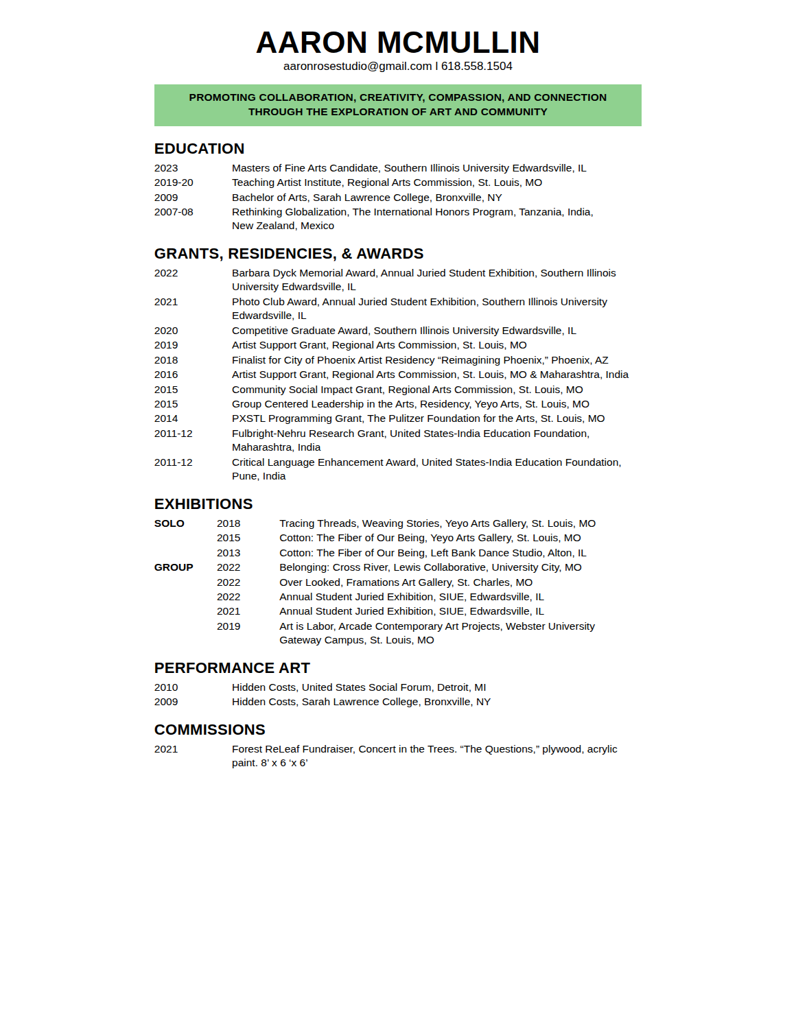AARON MCMULLIN
aaronrosestudio@gmail.com l 618.558.1504
PROMOTING COLLABORATION, CREATIVITY, COMPASSION, AND CONNECTION
THROUGH THE EXPLORATION OF ART AND COMMUNITY
EDUCATION
| 2023 | Masters of Fine Arts Candidate, Southern Illinois University Edwardsville, IL |
| 2019-20 | Teaching Artist Institute, Regional Arts Commission, St. Louis, MO |
| 2009 | Bachelor of Arts, Sarah Lawrence College, Bronxville, NY |
| 2007-08 | Rethinking Globalization, The International Honors Program, Tanzania, India, New Zealand, Mexico |
GRANTS, RESIDENCIES, & AWARDS
| 2022 | Barbara Dyck Memorial Award, Annual Juried Student Exhibition, Southern Illinois University Edwardsville, IL |
| 2021 | Photo Club Award, Annual Juried Student Exhibition, Southern Illinois University Edwardsville, IL |
| 2020 | Competitive Graduate Award, Southern Illinois University Edwardsville, IL |
| 2019 | Artist Support Grant, Regional Arts Commission, St. Louis, MO |
| 2018 | Finalist for City of Phoenix Artist Residency “Reimagining Phoenix,” Phoenix, AZ |
| 2016 | Artist Support Grant, Regional Arts Commission, St. Louis, MO & Maharashtra, India |
| 2015 | Community Social Impact Grant, Regional Arts Commission, St. Louis, MO |
| 2015 | Group Centered Leadership in the Arts, Residency, Yeyo Arts, St. Louis, MO |
| 2014 | PXSTL Programming Grant, The Pulitzer Foundation for the Arts, St. Louis, MO |
| 2011-12 | Fulbright-Nehru Research Grant, United States-India Education Foundation, Maharashtra, India |
| 2011-12 | Critical Language Enhancement Award, United States-India Education Foundation, Pune, India |
EXHIBITIONS
| SOLO | 2018 | Tracing Threads, Weaving Stories, Yeyo Arts Gallery, St. Louis, MO |
| | 2015 | Cotton: The Fiber of Our Being, Yeyo Arts Gallery, St. Louis, MO |
| | 2013 | Cotton: The Fiber of Our Being, Left Bank Dance Studio, Alton, IL |
| GROUP | 2022 | Belonging: Cross River, Lewis Collaborative, University City, MO |
| | 2022 | Over Looked, Framations Art Gallery, St. Charles, MO |
| | 2022 | Annual Student Juried Exhibition, SIUE, Edwardsville, IL |
| | 2021 | Annual Student Juried Exhibition, SIUE, Edwardsville, IL |
| | 2019 | Art is Labor, Arcade Contemporary Art Projects, Webster University Gateway Campus, St. Louis, MO |
PERFORMANCE ART
| 2010 | Hidden Costs, United States Social Forum, Detroit, MI |
| 2009 | Hidden Costs, Sarah Lawrence College, Bronxville, NY |
COMMISSIONS
| 2021 | Forest ReLeaf Fundraiser, Concert in the Trees. “The Questions,” plywood, acrylic paint. 8’ x 6 ‘x 6’ |